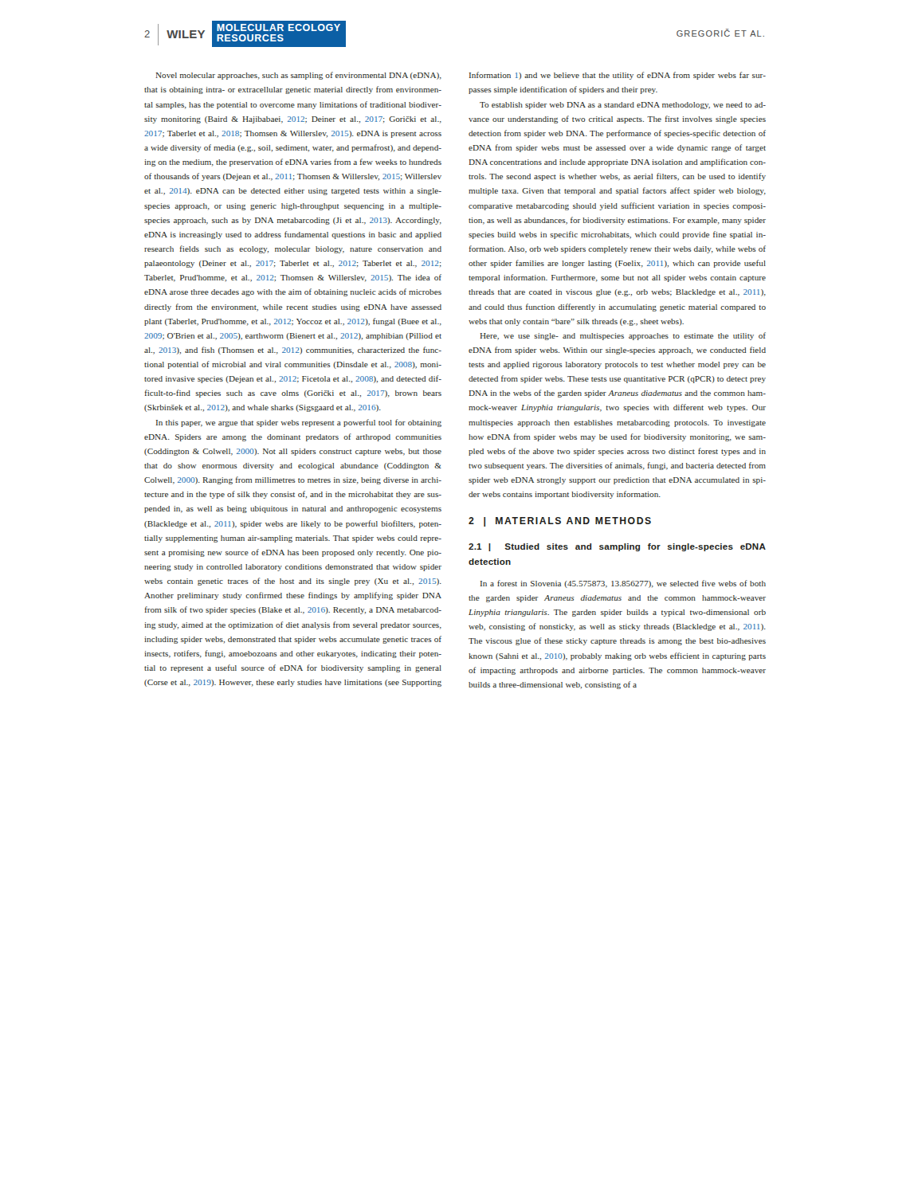2
WILEY
Molecular Ecology Resources
Gregorič et al.
Novel molecular approaches, such as sampling of environmental DNA (eDNA), that is obtaining intra- or extracellular genetic material directly from environmental samples, has the potential to overcome many limitations of traditional biodiversity monitoring (Baird & Hajibabaei, 2012; Deiner et al., 2017; Gorički et al., 2017; Taberlet et al., 2018; Thomsen & Willerslev, 2015). eDNA is present across a wide diversity of media (e.g., soil, sediment, water, and permafrost), and depending on the medium, the preservation of eDNA varies from a few weeks to hundreds of thousands of years (Dejean et al., 2011; Thomsen & Willerslev, 2015; Willerslev et al., 2014). eDNA can be detected either using targeted tests within a single-species approach, or using generic high-throughput sequencing in a multiple-species approach, such as by DNA metabarcoding (Ji et al., 2013). Accordingly, eDNA is increasingly used to address fundamental questions in basic and applied research fields such as ecology, molecular biology, nature conservation and palaeontology (Deiner et al., 2017; Taberlet et al., 2012; Taberlet et al., 2012; Taberlet, Prud'homme, et al., 2012; Thomsen & Willerslev, 2015). The idea of eDNA arose three decades ago with the aim of obtaining nucleic acids of microbes directly from the environment, while recent studies using eDNA have assessed plant (Taberlet, Prud'homme, et al., 2012; Yoccoz et al., 2012), fungal (Buee et al., 2009; O'Brien et al., 2005), earthworm (Bienert et al., 2012), amphibian (Pilliod et al., 2013), and fish (Thomsen et al., 2012) communities, characterized the functional potential of microbial and viral communities (Dinsdale et al., 2008), monitored invasive species (Dejean et al., 2012; Ficetola et al., 2008), and detected difficult-to-find species such as cave olms (Gorički et al., 2017), brown bears (Skrbinšek et al., 2012), and whale sharks (Sigsgaard et al., 2016).
In this paper, we argue that spider webs represent a powerful tool for obtaining eDNA. Spiders are among the dominant predators of arthropod communities (Coddington & Colwell, 2000). Not all spiders construct capture webs, but those that do show enormous diversity and ecological abundance (Coddington & Colwell, 2000). Ranging from millimetres to metres in size, being diverse in architecture and in the type of silk they consist of, and in the microhabitat they are suspended in, as well as being ubiquitous in natural and anthropogenic ecosystems (Blackledge et al., 2011), spider webs are likely to be powerful biofilters, potentially supplementing human air-sampling materials. That spider webs could represent a promising new source of eDNA has been proposed only recently. One pioneering study in controlled laboratory conditions demonstrated that widow spider webs contain genetic traces of the host and its single prey (Xu et al., 2015). Another preliminary study confirmed these findings by amplifying spider DNA from silk of two spider species (Blake et al., 2016). Recently, a DNA metabarcoding study, aimed at the optimization of diet analysis from several predator sources, including spider webs, demonstrated that spider webs accumulate genetic traces of insects, rotifers, fungi, amoebozoans and other eukaryotes, indicating their potential to represent a useful source of eDNA for biodiversity sampling in general (Corse et al., 2019). However, these early studies have limitations (see Supporting Information 1) and we believe that the utility of eDNA from spider webs far surpasses simple identification of spiders and their prey.
To establish spider web DNA as a standard eDNA methodology, we need to advance our understanding of two critical aspects. The first involves single species detection from spider web DNA. The performance of species-specific detection of eDNA from spider webs must be assessed over a wide dynamic range of target DNA concentrations and include appropriate DNA isolation and amplification controls. The second aspect is whether webs, as aerial filters, can be used to identify multiple taxa. Given that temporal and spatial factors affect spider web biology, comparative metabarcoding should yield sufficient variation in species composition, as well as abundances, for biodiversity estimations. For example, many spider species build webs in specific microhabitats, which could provide fine spatial information. Also, orb web spiders completely renew their webs daily, while webs of other spider families are longer lasting (Foelix, 2011), which can provide useful temporal information. Furthermore, some but not all spider webs contain capture threads that are coated in viscous glue (e.g., orb webs; Blackledge et al., 2011), and could thus function differently in accumulating genetic material compared to webs that only contain “bare” silk threads (e.g., sheet webs).
Here, we use single- and multispecies approaches to estimate the utility of eDNA from spider webs. Within our single-species approach, we conducted field tests and applied rigorous laboratory protocols to test whether model prey can be detected from spider webs. These tests use quantitative PCR (qPCR) to detect prey DNA in the webs of the garden spider Araneus diadematus and the common hammock-weaver Linyphia triangularis, two species with different web types. Our multispecies approach then establishes metabarcoding protocols. To investigate how eDNA from spider webs may be used for biodiversity monitoring, we sampled webs of the above two spider species across two distinct forest types and in two subsequent years. The diversities of animals, fungi, and bacteria detected from spider web eDNA strongly support our prediction that eDNA accumulated in spider webs contains important biodiversity information.
2| MATERIALS AND METHODS
2.1| Studied sites and sampling for single-species eDNA detection
In a forest in Slovenia (45.575873, 13.856277), we selected five webs of both the garden spider Araneus diadematus and the common hammock-weaver Linyphia triangularis. The garden spider builds a typical two-dimensional orb web, consisting of nonsticky, as well as sticky threads (Blackledge et al., 2011). The viscous glue of these sticky capture threads is among the best bio-adhesives known (Sahni et al., 2010), probably making orb webs efficient in capturing parts of impacting arthropods and airborne particles. The common hammock-weaver builds a three-dimensional web, consisting of a